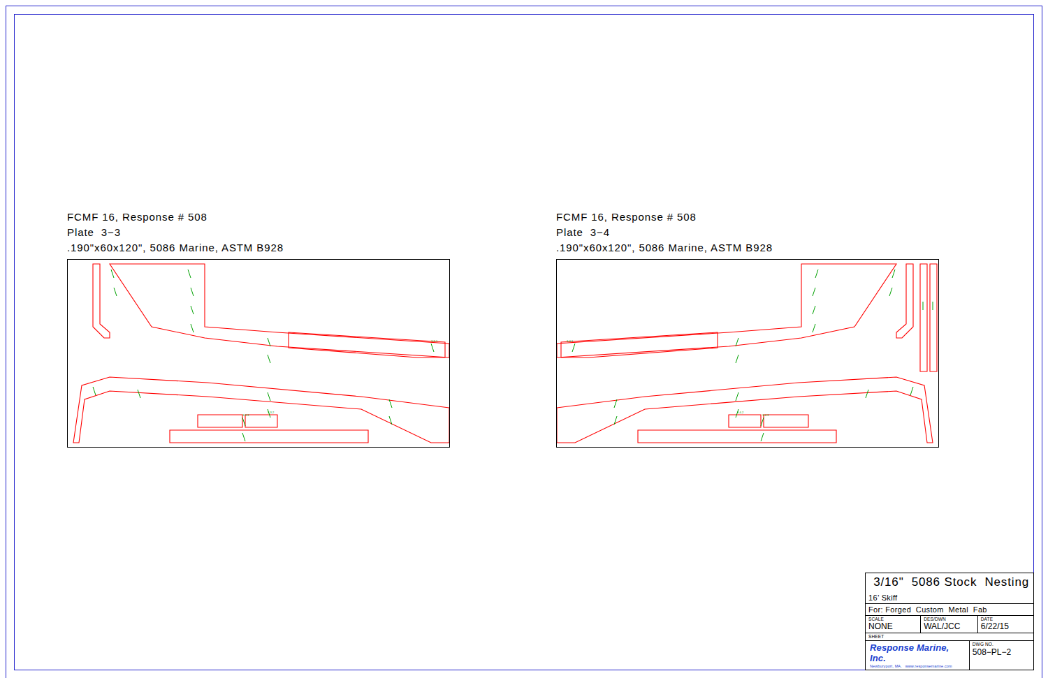FCMF 16, Response # 508
Plate 3−3
.190"x60x120", 5086 Marine, ASTM B928
3-3-1 3-3-2 3-3-3
FCMF 16, Response # 508
Plate 3−4
.190"x60x120", 5086 Marine, ASTM B928
3-4-1 3-4-2 3-4-3
3/16" 5086 Stock Nesting
16’ Skiff
For: Forged Custom Metal Fab
Scale
NONE
Des/Dwn
WAL/JCC
Date
6/22/15
Sheet
Response Marine, Inc.
Newburyport, MA. www.responsemarine.com
Dwg No.
508−PL−2